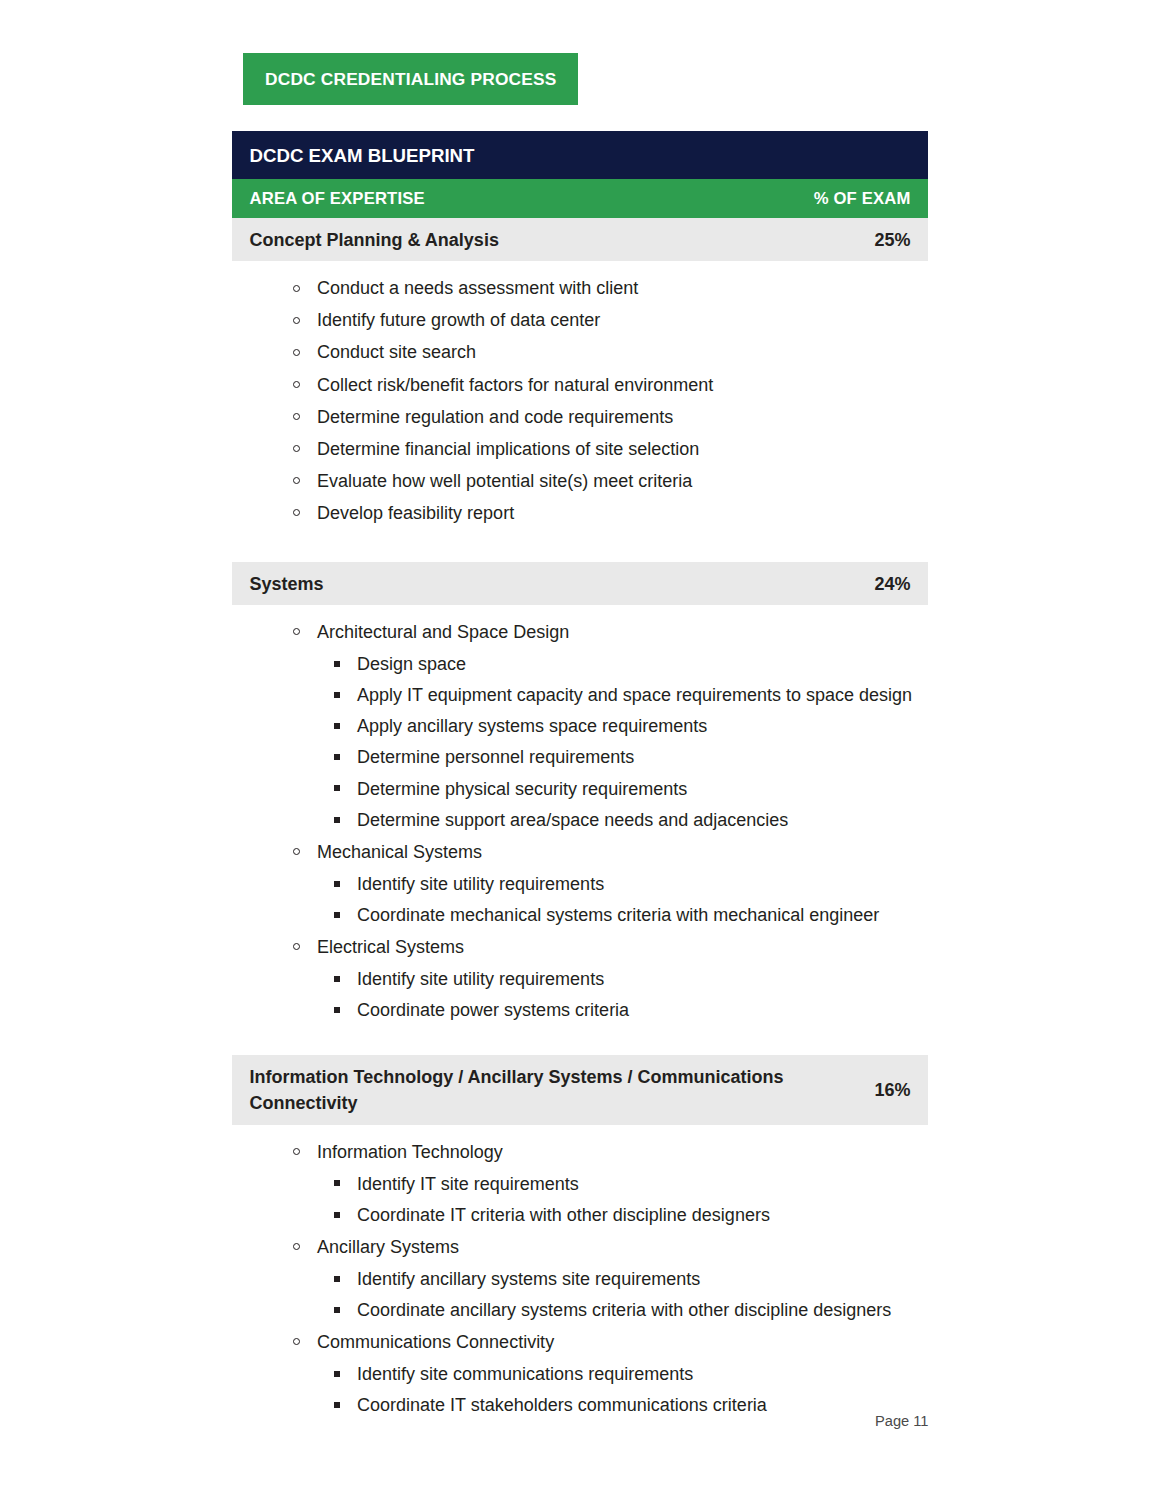DCDC CREDENTIALING PROCESS
DCDC EXAM BLUEPRINT
AREA OF EXPERTISE % OF EXAM
Concept Planning & Analysis 25%
Conduct a needs assessment with client
Identify future growth of data center
Conduct site search
Collect risk/benefit factors for natural environment
Determine regulation and code requirements
Determine financial implications of site selection
Evaluate how well potential site(s) meet criteria
Develop feasibility report
Systems 24%
Architectural and Space Design
Design space
Apply IT equipment capacity and space requirements to space design
Apply ancillary systems space requirements
Determine personnel requirements
Determine physical security requirements
Determine support area/space needs and adjacencies
Mechanical Systems
Identify site utility requirements
Coordinate mechanical systems criteria with mechanical engineer
Electrical Systems
Identify site utility requirements
Coordinate power systems criteria
Information Technology / Ancillary Systems / Communications Connectivity 16%
Information Technology
Identify IT site requirements
Coordinate IT criteria with other discipline designers
Ancillary Systems
Identify ancillary systems site requirements
Coordinate ancillary systems criteria with other discipline designers
Communications Connectivity
Identify site communications requirements
Coordinate IT stakeholders communications criteria
Page 11